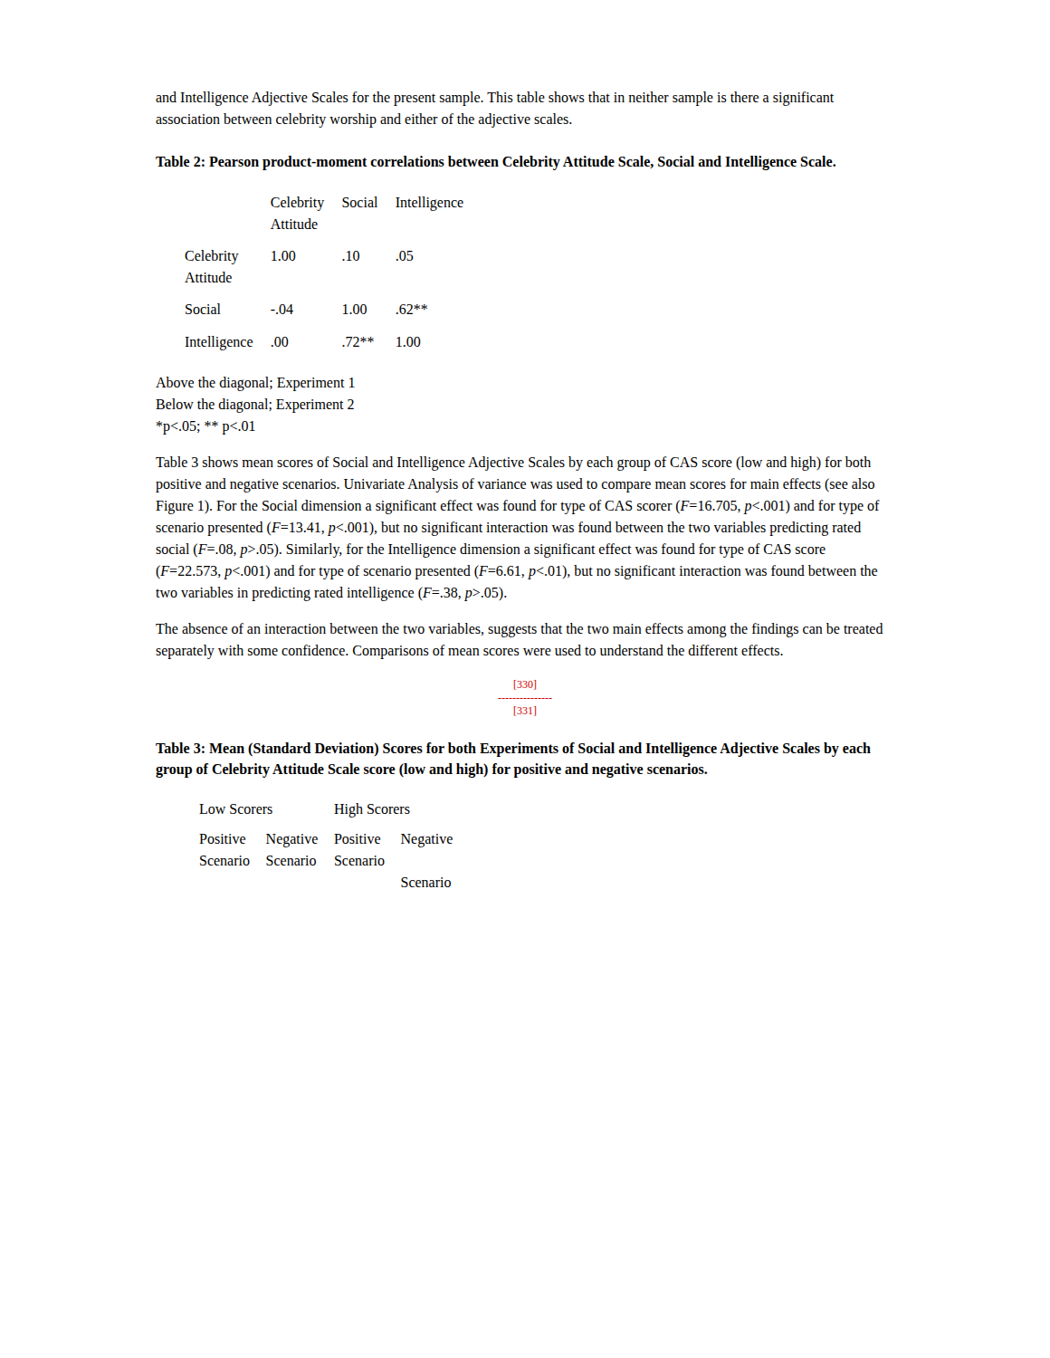and Intelligence Adjective Scales for the present sample. This table shows that in neither sample is there a significant association between celebrity worship and either of the adjective scales.
Table 2: Pearson product-moment correlations between Celebrity Attitude Scale, Social and Intelligence Scale.
| | Celebrity Attitude | Social | Intelligence |
| Celebrity Attitude | 1.00 | .10 | .05 |
| Social | -.04 | 1.00 | .62** |
| Intelligence | .00 | .72** | 1.00 |
Above the diagonal; Experiment 1
Below the diagonal; Experiment 2
*p<.05; ** p<.01
Table 3 shows mean scores of Social and Intelligence Adjective Scales by each group of CAS score (low and high) for both positive and negative scenarios. Univariate Analysis of variance was used to compare mean scores for main effects (see also Figure 1). For the Social dimension a significant effect was found for type of CAS scorer (F=16.705, p<.001) and for type of scenario presented (F=13.41, p<.001), but no significant interaction was found between the two variables predicting rated social (F=.08, p>.05). Similarly, for the Intelligence dimension a significant effect was found for type of CAS score (F=22.573, p<.001) and for type of scenario presented (F=6.61, p<.01), but no significant interaction was found between the two variables in predicting rated intelligence (F=.38, p>.05).
The absence of an interaction between the two variables, suggests that the two main effects among the findings can be treated separately with some confidence. Comparisons of mean scores were used to understand the different effects.
[330]
---------------
[331]
Table 3: Mean (Standard Deviation) Scores for both Experiments of Social and Intelligence Adjective Scales by each group of Celebrity Attitude Scale score (low and high) for positive and negative scenarios.
| Low Scorers | High Scorers |
| --- | --- |
| Positive Scenario | Negative Scenario | Positive Scenario | Negative Scenario |